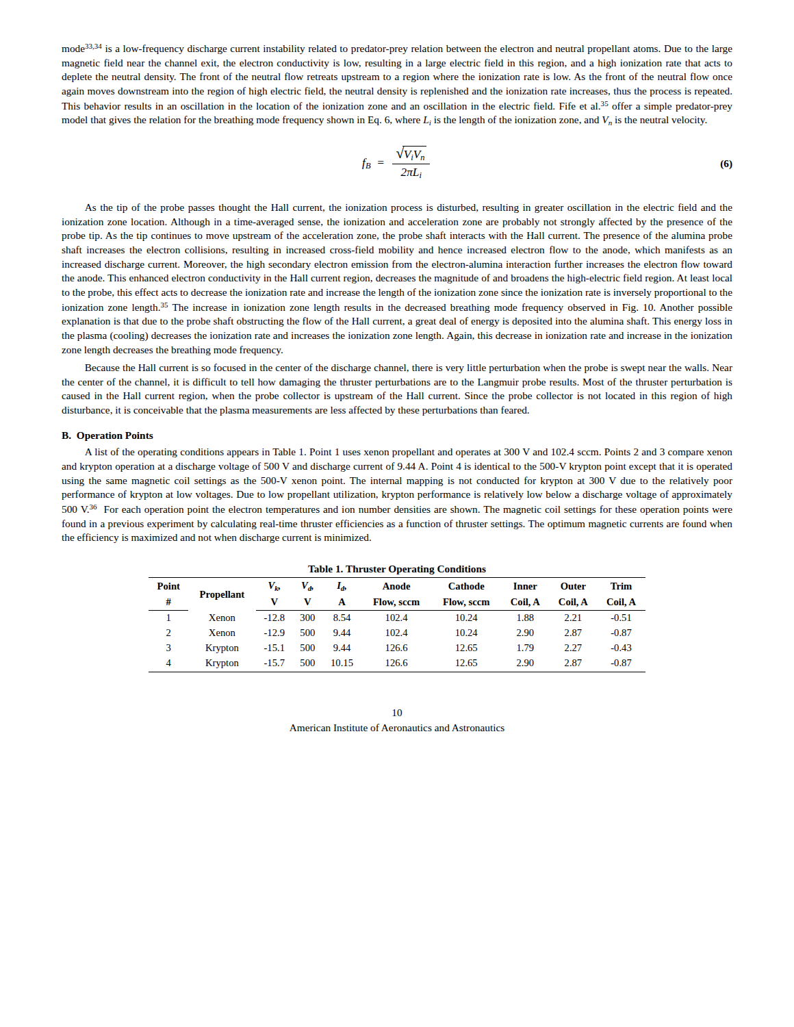mode33,34 is a low-frequency discharge current instability related to predator-prey relation between the electron and neutral propellant atoms. Due to the large magnetic field near the channel exit, the electron conductivity is low, resulting in a large electric field in this region, and a high ionization rate that acts to deplete the neutral density. The front of the neutral flow retreats upstream to a region where the ionization rate is low. As the front of the neutral flow once again moves downstream into the region of high electric field, the neutral density is replenished and the ionization rate increases, thus the process is repeated. This behavior results in an oscillation in the location of the ionization zone and an oscillation in the electric field. Fife et al.35 offer a simple predator-prey model that gives the relation for the breathing mode frequency shown in Eq. 6, where Li is the length of the ionization zone, and Vn is the neutral velocity.
fB = ViVn 2πLi (6)
As the tip of the probe passes thought the Hall current, the ionization process is disturbed, resulting in greater oscillation in the electric field and the ionization zone location. Although in a time-averaged sense, the ionization and acceleration zone are probably not strongly affected by the presence of the probe tip. As the tip continues to move upstream of the acceleration zone, the probe shaft interacts with the Hall current. The presence of the alumina probe shaft increases the electron collisions, resulting in increased cross-field mobility and hence increased electron flow to the anode, which manifests as an increased discharge current. Moreover, the high secondary electron emission from the electron-alumina interaction further increases the electron flow toward the anode. This enhanced electron conductivity in the Hall current region, decreases the magnitude of and broadens the high-electric field region. At least local to the probe, this effect acts to decrease the ionization rate and increase the length of the ionization zone since the ionization rate is inversely proportional to the ionization zone length.35 The increase in ionization zone length results in the decreased breathing mode frequency observed in Fig. 10. Another possible explanation is that due to the probe shaft obstructing the flow of the Hall current, a great deal of energy is deposited into the alumina shaft. This energy loss in the plasma (cooling) decreases the ionization rate and increases the ionization zone length. Again, this decrease in ionization rate and increase in the ionization zone length decreases the breathing mode frequency.
Because the Hall current is so focused in the center of the discharge channel, there is very little perturbation when the probe is swept near the walls. Near the center of the channel, it is difficult to tell how damaging the thruster perturbations are to the Langmuir probe results. Most of the thruster perturbation is caused in the Hall current region, when the probe collector is upstream of the Hall current. Since the probe collector is not located in this region of high disturbance, it is conceivable that the plasma measurements are less affected by these perturbations than feared.
B. Operation Points
A list of the operating conditions appears in Table 1. Point 1 uses xenon propellant and operates at 300 V and 102.4 sccm. Points 2 and 3 compare xenon and krypton operation at a discharge voltage of 500 V and discharge current of 9.44 A. Point 4 is identical to the 500-V krypton point except that it is operated using the same magnetic coil settings as the 500-V xenon point. The internal mapping is not conducted for krypton at 300 V due to the relatively poor performance of krypton at low voltages. Due to low propellant utilization, krypton performance is relatively low below a discharge voltage of approximately 500 V.36 For each operation point the electron temperatures and ion number densities are shown. The magnetic coil settings for these operation points were found in a previous experiment by calculating real-time thruster efficiencies as a function of thruster settings. The optimum magnetic currents are found when the efficiency is maximized and not when discharge current is minimized.
Table 1. Thruster Operating Conditions
| Point | Propellant | V k , | V d , | I d , | Anode | Cathode | Inner | Outer | Trim |
| --- | --- | --- | --- | --- | --- | --- | --- | --- | --- |
| # | V | V | A | Flow, sccm | Flow, sccm | Coil, A | Coil, A | Coil, A |
| 1 | Xenon | -12.8 | 300 | 8.54 | 102.4 | 10.24 | 1.88 | 2.21 | -0.51 |
| 2 | Xenon | -12.9 | 500 | 9.44 | 102.4 | 10.24 | 2.90 | 2.87 | -0.87 |
| 3 | Krypton | -15.1 | 500 | 9.44 | 126.6 | 12.65 | 1.79 | 2.27 | -0.43 |
| 4 | Krypton | -15.7 | 500 | 10.15 | 126.6 | 12.65 | 2.90 | 2.87 | -0.87 |
10 American Institute of Aeronautics and Astronautics